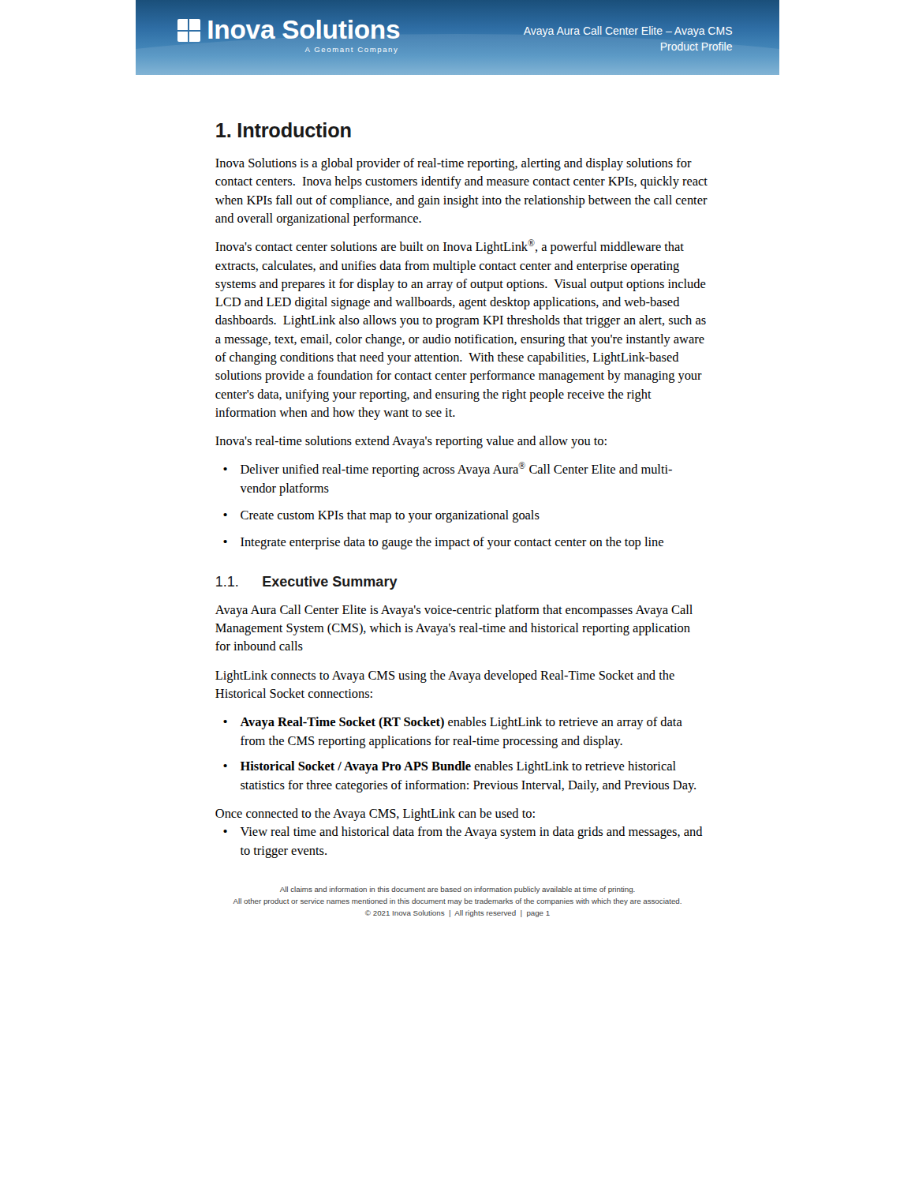Inova Solutions
A Geomant Company
Avaya Aura Call Center Elite – Avaya CMS
Product Profile
1. Introduction
Inova Solutions is a global provider of real-time reporting, alerting and display solutions for contact centers. Inova helps customers identify and measure contact center KPIs, quickly react when KPIs fall out of compliance, and gain insight into the relationship between the call center and overall organizational performance.
Inova's contact center solutions are built on Inova LightLink®, a powerful middleware that extracts, calculates, and unifies data from multiple contact center and enterprise operating systems and prepares it for display to an array of output options. Visual output options include LCD and LED digital signage and wallboards, agent desktop applications, and web-based dashboards. LightLink also allows you to program KPI thresholds that trigger an alert, such as a message, text, email, color change, or audio notification, ensuring that you're instantly aware of changing conditions that need your attention. With these capabilities, LightLink-based solutions provide a foundation for contact center performance management by managing your center's data, unifying your reporting, and ensuring the right people receive the right information when and how they want to see it.
Inova's real-time solutions extend Avaya's reporting value and allow you to:
Deliver unified real-time reporting across Avaya Aura® Call Center Elite and multi-vendor platforms
Create custom KPIs that map to your organizational goals
Integrate enterprise data to gauge the impact of your contact center on the top line
1.1. Executive Summary
Avaya Aura Call Center Elite is Avaya's voice-centric platform that encompasses Avaya Call Management System (CMS), which is Avaya's real-time and historical reporting application for inbound calls
LightLink connects to Avaya CMS using the Avaya developed Real-Time Socket and the Historical Socket connections:
Avaya Real-Time Socket (RT Socket) enables LightLink to retrieve an array of data from the CMS reporting applications for real-time processing and display.
Historical Socket / Avaya Pro APS Bundle enables LightLink to retrieve historical statistics for three categories of information: Previous Interval, Daily, and Previous Day.
Once connected to the Avaya CMS, LightLink can be used to:
View real time and historical data from the Avaya system in data grids and messages, and to trigger events.
All claims and information in this document are based on information publicly available at time of printing.
All other product or service names mentioned in this document may be trademarks of the companies with which they are associated.
© 2021 Inova Solutions | All rights reserved | page 1